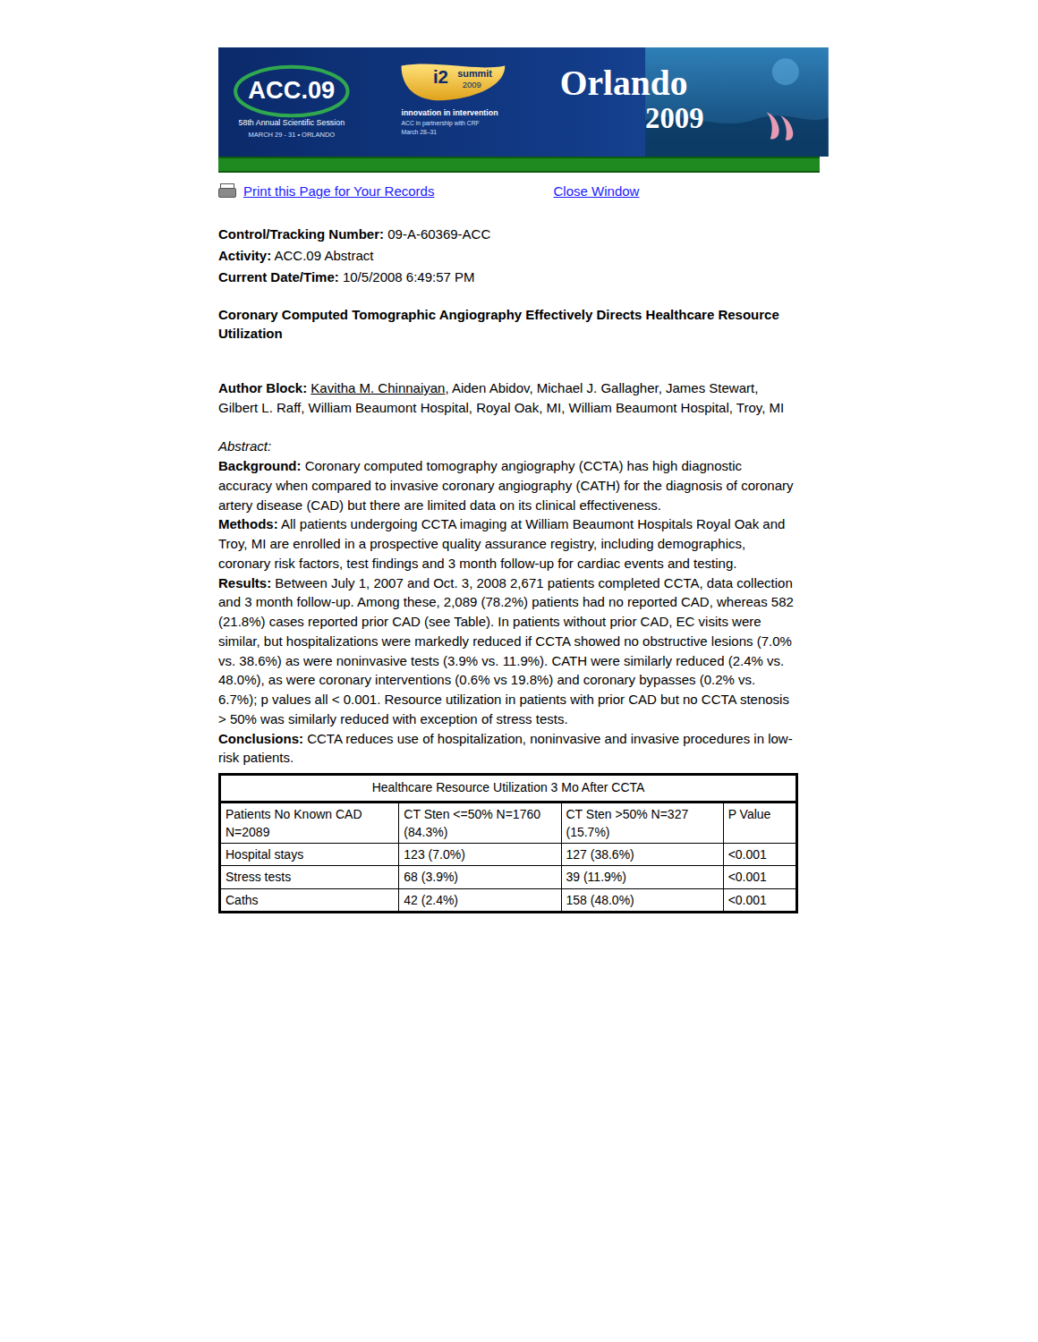ACC.09 58th Annual Scientific Session MARCH 29 - 31 • ORLANDO i2 summit 2009 innovation in intervention ACC in partnership with CRF March 28–31 Orlando 2009
Print this Page for Your Records
Close Window
Control/Tracking Number: 09-A-60369-ACC
Activity: ACC.09 Abstract
Current Date/Time: 10/5/2008 6:49:57 PM
Coronary Computed Tomographic Angiography Effectively Directs Healthcare Resource Utilization
Author Block: Kavitha M. Chinnaiyan, Aiden Abidov, Michael J. Gallagher, James Stewart, Gilbert L. Raff, William Beaumont Hospital, Royal Oak, MI, William Beaumont Hospital, Troy, MI
Abstract:
Background: Coronary computed tomography angiography (CCTA) has high diagnostic accuracy when compared to invasive coronary angiography (CATH) for the diagnosis of coronary artery disease (CAD) but there are limited data on its clinical effectiveness.
Methods: All patients undergoing CCTA imaging at William Beaumont Hospitals Royal Oak and Troy, MI are enrolled in a prospective quality assurance registry, including demographics, coronary risk factors, test findings and 3 month follow-up for cardiac events and testing.
Results: Between July 1, 2007 and Oct. 3, 2008 2,671 patients completed CCTA, data collection and 3 month follow-up. Among these, 2,089 (78.2%) patients had no reported CAD, whereas 582 (21.8%) cases reported prior CAD (see Table). In patients without prior CAD, EC visits were similar, but hospitalizations were markedly reduced if CCTA showed no obstructive lesions (7.0% vs. 38.6%) as were noninvasive tests (3.9% vs. 11.9%). CATH were similarly reduced (2.4% vs. 48.0%), as were coronary interventions (0.6% vs 19.8%) and coronary bypasses (0.2% vs. 6.7%); p values all < 0.001. Resource utilization in patients with prior CAD but no CCTA stenosis > 50% was similarly reduced with exception of stress tests.
Conclusions: CCTA reduces use of hospitalization, noninvasive and invasive procedures in low-risk patients.
Healthcare Resource Utilization 3 Mo After CCTA
| Patients No Known CAD N=2089 | CT Sten <=50% N=1760 (84.3%) | CT Sten >50% N=327 (15.7%) | P Value |
| --- | --- | --- | --- |
| Hospital stays | 123 (7.0%) | 127 (38.6%) | <0.001 |
| Stress tests | 68 (3.9%) | 39 (11.9%) | <0.001 |
| Caths | 42 (2.4%) | 158 (48.0%) | <0.001 |